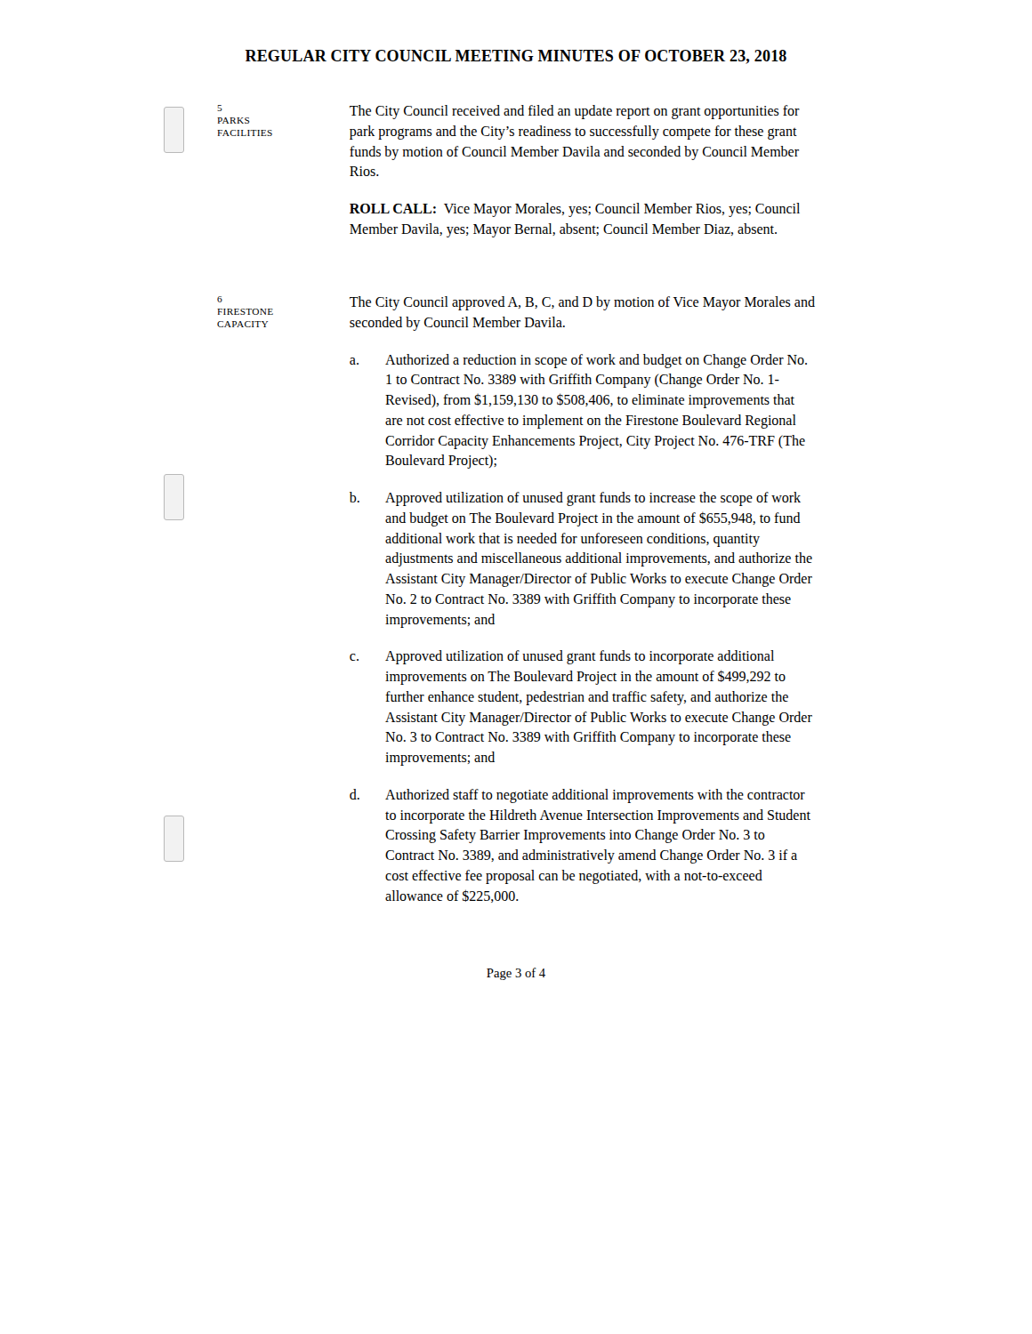REGULAR CITY COUNCIL MEETING MINUTES OF OCTOBER 23, 2018
| 5 PARKS FACILITIES | The City Council received and filed an update report on grant opportunities for park programs and the City’s readiness to successfully compete for these grant funds by motion of Council Member Davila and seconded by Council Member Rios. ROLL CALL: Vice Mayor Morales, yes; Council Member Rios, yes; Council Member Davila, yes; Mayor Bernal, absent; Council Member Diaz, absent. |
| 6 FIRESTONE CAPACITY | The City Council approved A, B, C, and D by motion of Vice Mayor Morales and seconded by Council Member Davila. a. Authorized a reduction in scope of work and budget on Change Order No. 1 to Contract No. 3389 with Griffith Company (Change Order No. 1-Revised), from $1,159,130 to $508,406, to eliminate improvements that are not cost effective to implement on the Firestone Boulevard Regional Corridor Capacity Enhancements Project, City Project No. 476-TRF (The Boulevard Project); b. Approved utilization of unused grant funds to increase the scope of work and budget on The Boulevard Project in the amount of $655,948, to fund additional work that is needed for unforeseen conditions, quantity adjustments and miscellaneous additional improvements, and authorize the Assistant City Manager/Director of Public Works to execute Change Order No. 2 to Contract No. 3389 with Griffith Company to incorporate these improvements; and c. Approved utilization of unused grant funds to incorporate additional improvements on The Boulevard Project in the amount of $499,292 to further enhance student, pedestrian and traffic safety, and authorize the Assistant City Manager/Director of Public Works to execute Change Order No. 3 to Contract No. 3389 with Griffith Company to incorporate these improvements; and d. Authorized staff to negotiate additional improvements with the contractor to incorporate the Hildreth Avenue Intersection Improvements and Student Crossing Safety Barrier Improvements into Change Order No. 3 to Contract No. 3389, and administratively amend Change Order No. 3 if a cost effective fee proposal can be negotiated, with a not-to-exceed allowance of $225,000. |
Page 3 of 4